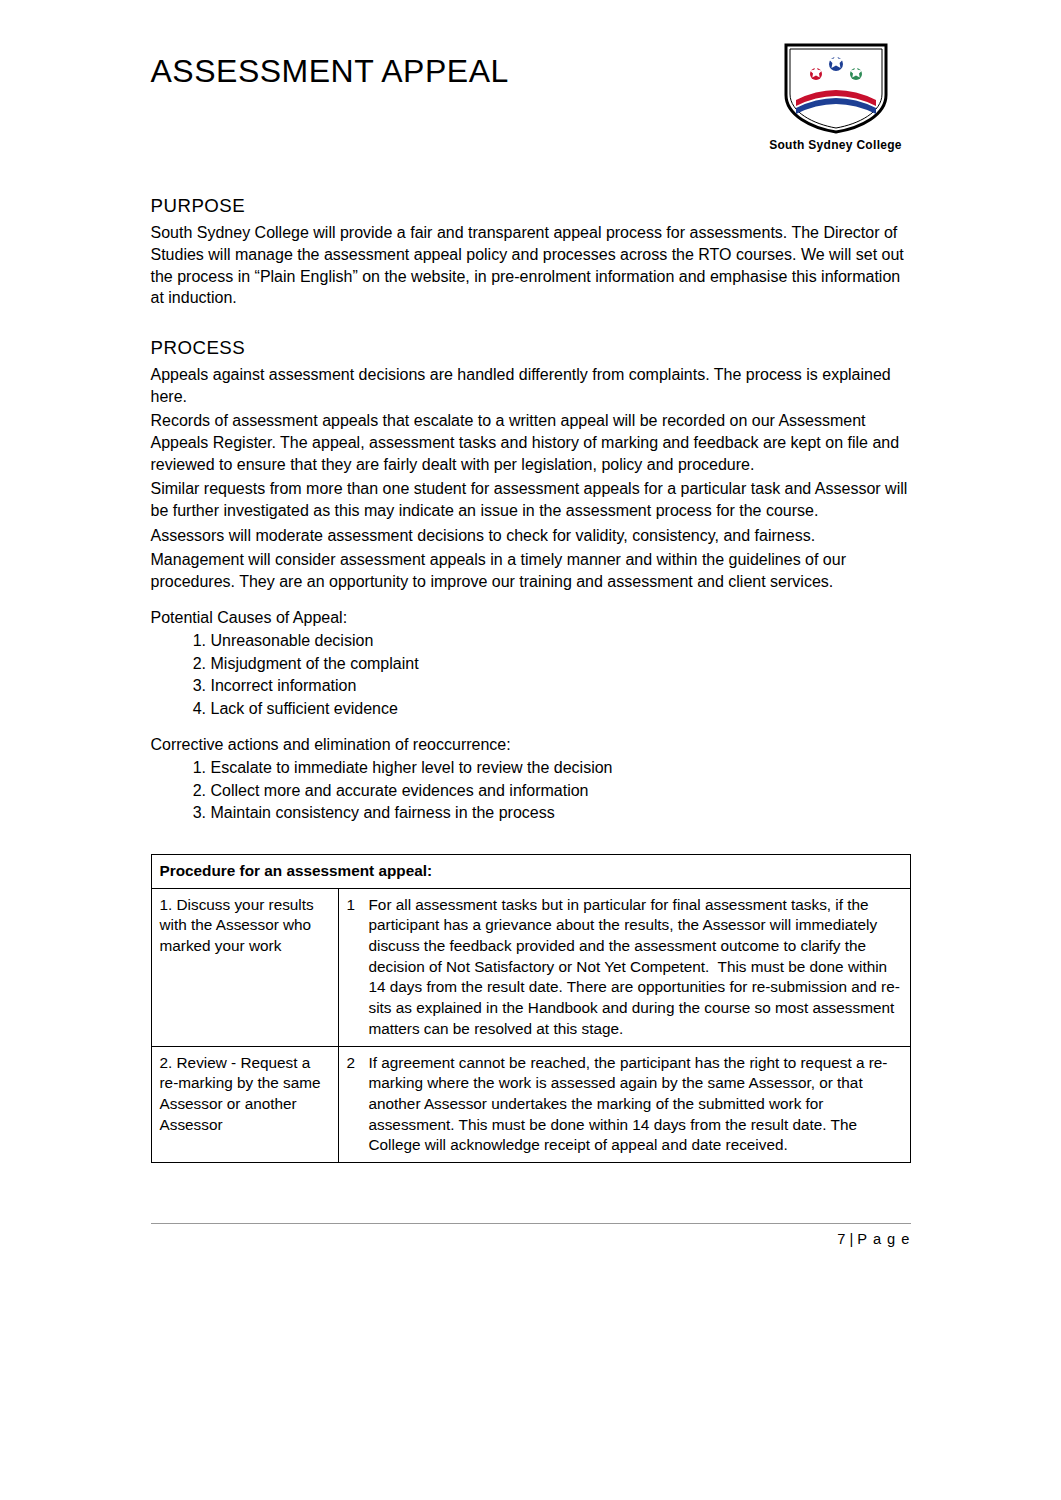ASSESSMENT APPEAL
South Sydney College
PURPOSE
South Sydney College will provide a fair and transparent appeal process for assessments. The Director of Studies will manage the assessment appeal policy and processes across the RTO courses. We will set out the process in “Plain English” on the website, in pre-enrolment information and emphasise this information at induction.
PROCESS
Appeals against assessment decisions are handled differently from complaints. The process is explained here.
Records of assessment appeals that escalate to a written appeal will be recorded on our Assessment Appeals Register. The appeal, assessment tasks and history of marking and feedback are kept on file and reviewed to ensure that they are fairly dealt with per legislation, policy and procedure.
Similar requests from more than one student for assessment appeals for a particular task and Assessor will be further investigated as this may indicate an issue in the assessment process for the course.
Assessors will moderate assessment decisions to check for validity, consistency, and fairness.
Management will consider assessment appeals in a timely manner and within the guidelines of our procedures. They are an opportunity to improve our training and assessment and client services.
Potential Causes of Appeal:
Unreasonable decision
Misjudgment of the complaint
Incorrect information
Lack of sufficient evidence
Corrective actions and elimination of reoccurrence:
Escalate to immediate higher level to review the decision
Collect more and accurate evidences and information
Maintain consistency and fairness in the process
| Procedure for an assessment appeal: |
| --- |
| 1. Discuss your results with the Assessor who marked your work | 1 | For all assessment tasks but in particular for final assessment tasks, if the participant has a grievance about the results, the Assessor will immediately discuss the feedback provided and the assessment outcome to clarify the decision of Not Satisfactory or Not Yet Competent. This must be done within 14 days from the result date. There are opportunities for re-submission and re-sits as explained in the Handbook and during the course so most assessment matters can be resolved at this stage. |
| 2. Review - Request a re-marking by the same Assessor or another Assessor | 2 | If agreement cannot be reached, the participant has the right to request a re-marking where the work is assessed again by the same Assessor, or that another Assessor undertakes the marking of the submitted work for assessment. This must be done within 14 days from the result date. The College will acknowledge receipt of appeal and date received. |
7 | P a g e